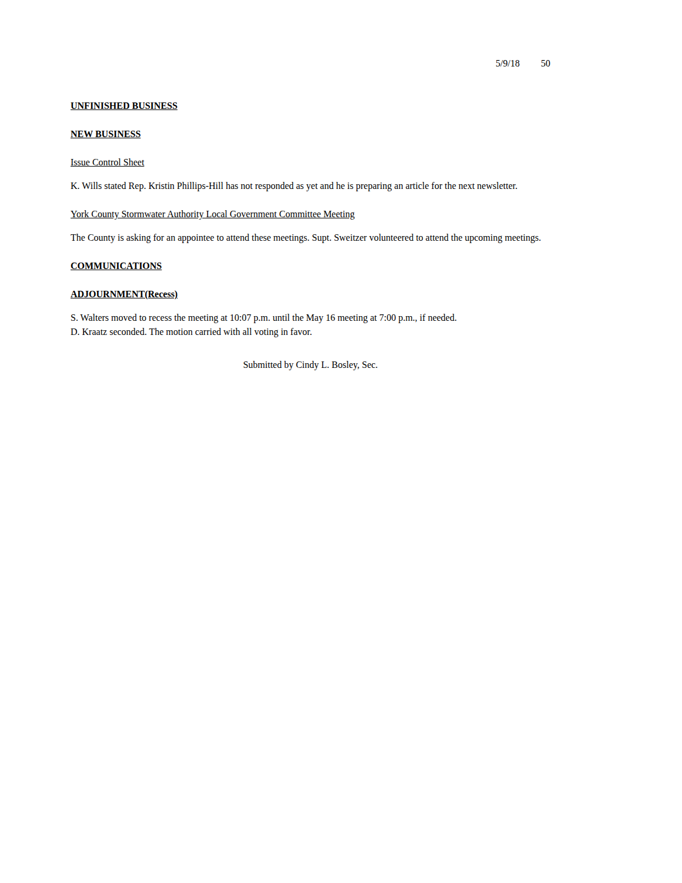5/9/18 50
UNFINISHED BUSINESS
NEW BUSINESS
Issue Control Sheet
K. Wills stated Rep. Kristin Phillips-Hill has not responded as yet and he is preparing an article for the next newsletter.
York County Stormwater Authority Local Government Committee Meeting
The County is asking for an appointee to attend these meetings. Supt. Sweitzer volunteered to attend the upcoming meetings.
COMMUNICATIONS
ADJOURNMENT(Recess)
S. Walters moved to recess the meeting at 10:07 p.m. until the May 16 meeting at 7:00 p.m., if needed.
D. Kraatz seconded. The motion carried with all voting in favor.
Submitted by Cindy L. Bosley, Sec.